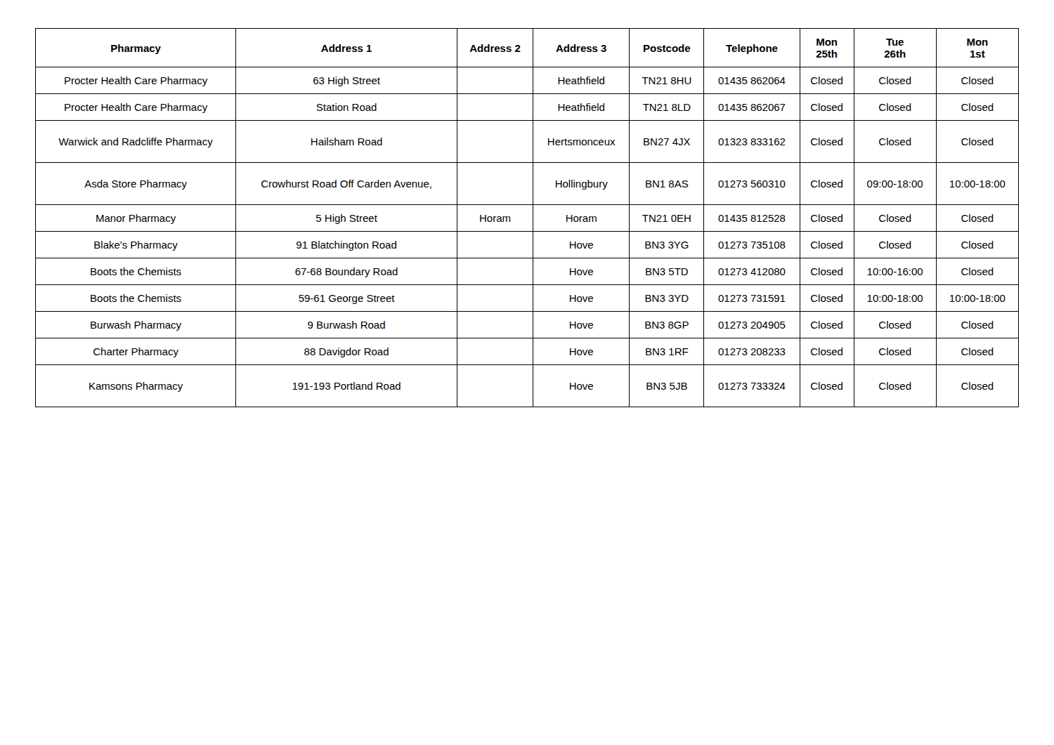| Pharmacy | Address 1 | Address 2 | Address 3 | Postcode | Telephone | Mon 25th | Tue 26th | Mon 1st |
| --- | --- | --- | --- | --- | --- | --- | --- | --- |
| Procter Health Care Pharmacy | 63 High Street | | Heathfield | TN21 8HU | 01435 862064 | Closed | Closed | Closed |
| Procter Health Care Pharmacy | Station Road | | Heathfield | TN21 8LD | 01435 862067 | Closed | Closed | Closed |
| Warwick and Radcliffe Pharmacy | Hailsham Road | | Hertsmonceux | BN27 4JX | 01323 833162 | Closed | Closed | Closed |
| Asda Store Pharmacy | Crowhurst Road Off Carden Avenue, | | Hollingbury | BN1 8AS | 01273 560310 | Closed | 09:00-18:00 | 10:00-18:00 |
| Manor Pharmacy | 5 High Street | Horam | Horam | TN21 0EH | 01435 812528 | Closed | Closed | Closed |
| Blake's Pharmacy | 91 Blatchington Road | | Hove | BN3 3YG | 01273 735108 | Closed | Closed | Closed |
| Boots the Chemists | 67-68 Boundary Road | | Hove | BN3 5TD | 01273 412080 | Closed | 10:00-16:00 | Closed |
| Boots the Chemists | 59-61 George Street | | Hove | BN3 3YD | 01273 731591 | Closed | 10:00-18:00 | 10:00-18:00 |
| Burwash Pharmacy | 9 Burwash Road | | Hove | BN3 8GP | 01273 204905 | Closed | Closed | Closed |
| Charter Pharmacy | 88 Davigdor Road | | Hove | BN3 1RF | 01273 208233 | Closed | Closed | Closed |
| Kamsons Pharmacy | 191-193 Portland Road | | Hove | BN3 5JB | 01273 733324 | Closed | Closed | Closed |